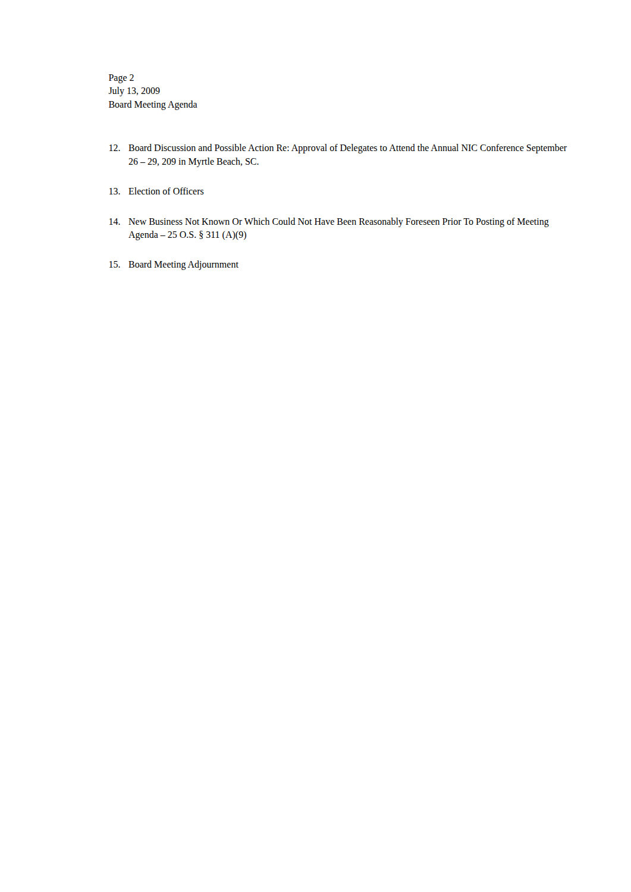Page 2
July 13, 2009
Board Meeting Agenda
12. Board Discussion and Possible Action Re: Approval of Delegates to Attend the Annual NIC Conference September 26 – 29, 209 in Myrtle Beach, SC.
13. Election of Officers
14. New Business Not Known Or Which Could Not Have Been Reasonably Foreseen Prior To Posting of Meeting Agenda – 25 O.S. § 311 (A)(9)
15. Board Meeting Adjournment